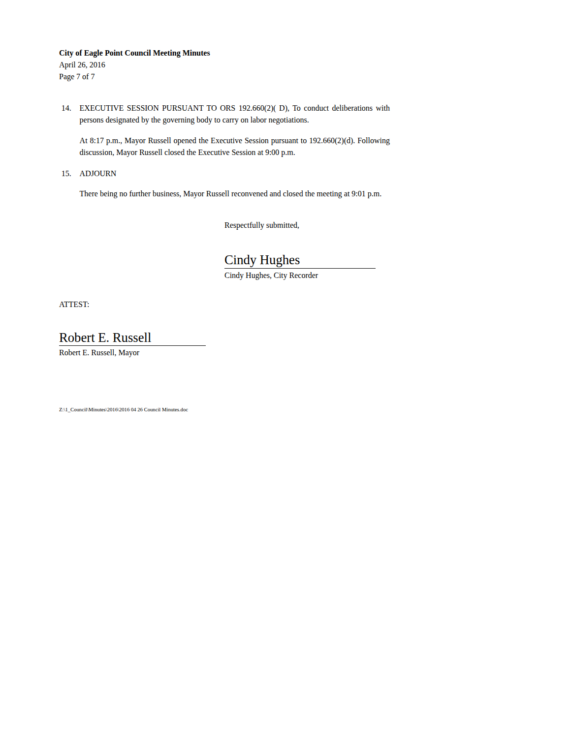City of Eagle Point Council Meeting Minutes
April 26, 2016
Page 7 of 7
14.
Executive Session Pursuant to ORS 192.660(2)( d), To conduct deliberations with persons designated by the governing body to carry on labor negotiations.
At 8:17 p.m., Mayor Russell opened the Executive Session pursuant to 192.660(2)(d). Following discussion, Mayor Russell closed the Executive Session at 9:00 p.m.
15.
Adjourn
There being no further business, Mayor Russell reconvened and closed the meeting at 9:01 p.m.
Respectfully submitted,
Cindy Hughes
Cindy Hughes, City Recorder
ATTEST:
Robert E. Russell
Robert E. Russell, Mayor
Z:\1_Council\Minutes\2016\2016 04 26 Council Minutes.doc